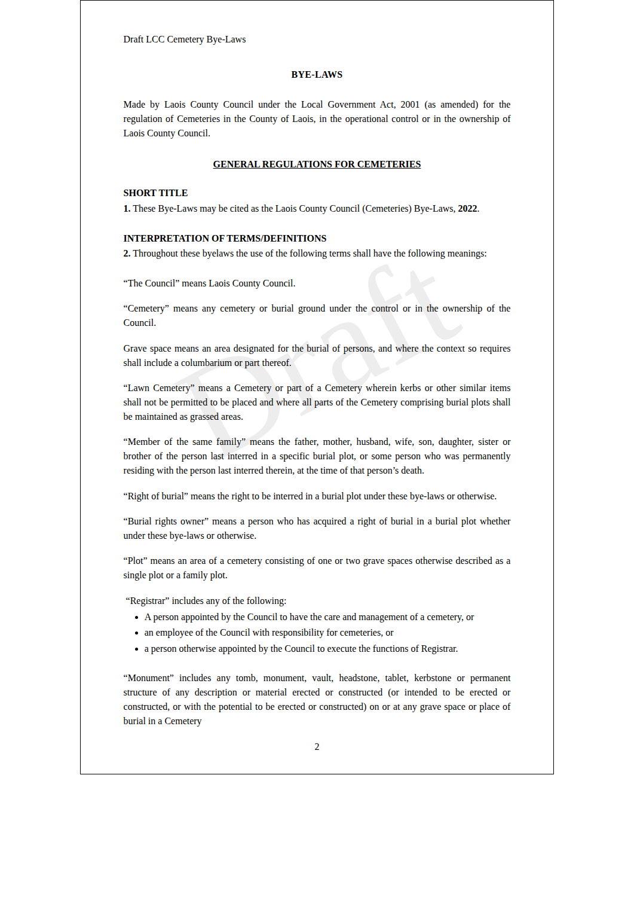Draft
Draft LCC Cemetery Bye-Laws
BYE-LAWS
Made by Laois County Council under the Local Government Act, 2001 (as amended) for the regulation of Cemeteries in the County of Laois, in the operational control or in the ownership of Laois County Council.
GENERAL REGULATIONS FOR CEMETERIES
SHORT TITLE
1. These Bye-Laws may be cited as the Laois County Council (Cemeteries) Bye-Laws, 2022.
INTERPRETATION OF TERMS/DEFINITIONS
2. Throughout these byelaws the use of the following terms shall have the following meanings:
“The Council” means Laois County Council.
“Cemetery” means any cemetery or burial ground under the control or in the ownership of the Council.
Grave space means an area designated for the burial of persons, and where the context so requires shall include a columbarium or part thereof.
“Lawn Cemetery” means a Cemetery or part of a Cemetery wherein kerbs or other similar items shall not be permitted to be placed and where all parts of the Cemetery comprising burial plots shall be maintained as grassed areas.
“Member of the same family” means the father, mother, husband, wife, son, daughter, sister or brother of the person last interred in a specific burial plot, or some person who was permanently residing with the person last interred therein, at the time of that person’s death.
“Right of burial” means the right to be interred in a burial plot under these bye-laws or otherwise.
“Burial rights owner” means a person who has acquired a right of burial in a burial plot whether under these bye-laws or otherwise.
“Plot” means an area of a cemetery consisting of one or two grave spaces otherwise described as a single plot or a family plot.
“Registrar” includes any of the following:
A person appointed by the Council to have the care and management of a cemetery, or
an employee of the Council with responsibility for cemeteries, or
a person otherwise appointed by the Council to execute the functions of Registrar.
“Monument” includes any tomb, monument, vault, headstone, tablet, kerbstone or permanent structure of any description or material erected or constructed (or intended to be erected or constructed, or with the potential to be erected or constructed) on or at any grave space or place of burial in a Cemetery
2